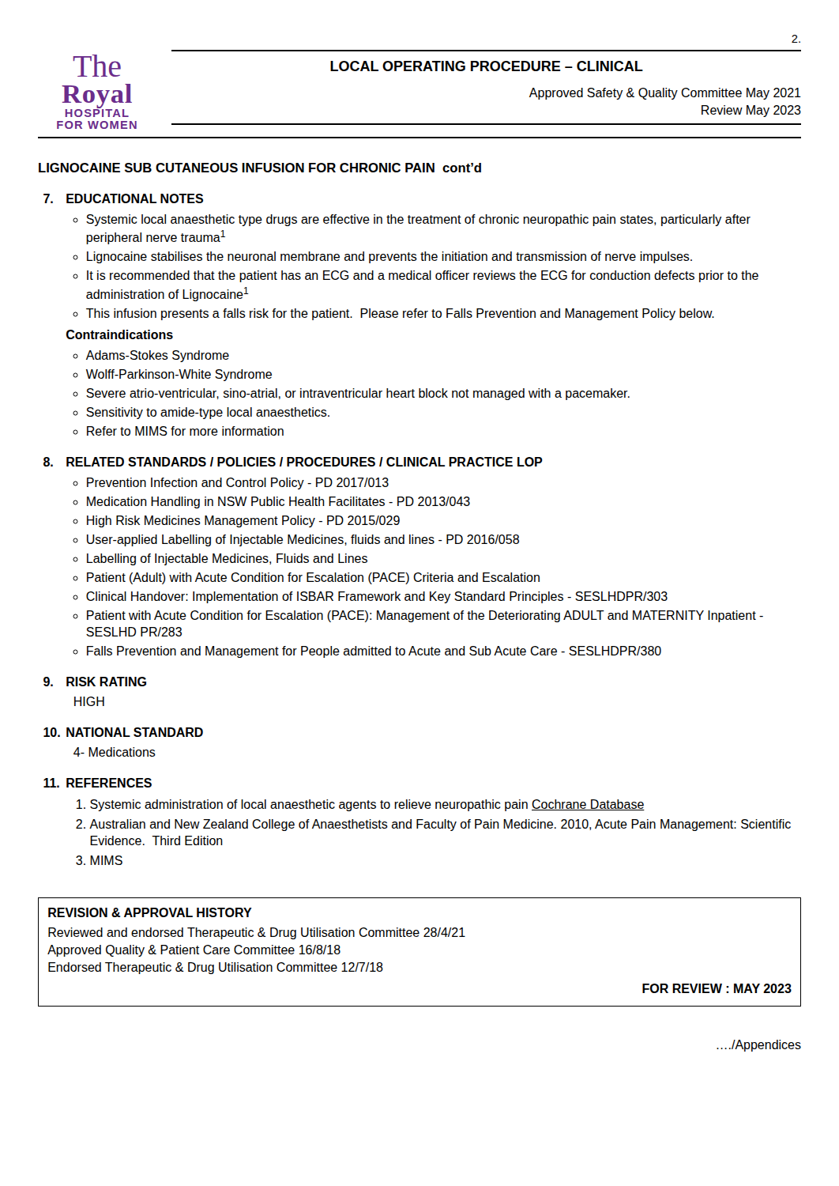2.
The Royal HOSPITAL FOR WOMEN
LOCAL OPERATING PROCEDURE – CLINICAL
Approved Safety & Quality Committee May 2021
Review May 2023
LIGNOCAINE SUB CUTANEOUS INFUSION FOR CHRONIC PAIN cont’d
Educational Notes
Systemic local anaesthetic type drugs are effective in the treatment of chronic neuropathic pain states, particularly after peripheral nerve trauma1
Lignocaine stabilises the neuronal membrane and prevents the initiation and transmission of nerve impulses.
It is recommended that the patient has an ECG and a medical officer reviews the ECG for conduction defects prior to the administration of Lignocaine1
This infusion presents a falls risk for the patient. Please refer to Falls Prevention and Management Policy below.
Contraindications
Adams-Stokes Syndrome
Wolff-Parkinson-White Syndrome
Severe atrio-ventricular, sino-atrial, or intraventricular heart block not managed with a pacemaker.
Sensitivity to amide-type local anaesthetics.
Refer to MIMS for more information
Related Standards / Policies / Procedures / Clinical Practice LOP
Prevention Infection and Control Policy - PD 2017/013
Medication Handling in NSW Public Health Facilitates - PD 2013/043
High Risk Medicines Management Policy - PD 2015/029
User-applied Labelling of Injectable Medicines, fluids and lines - PD 2016/058
Labelling of Injectable Medicines, Fluids and Lines
Patient (Adult) with Acute Condition for Escalation (PACE) Criteria and Escalation
Clinical Handover: Implementation of ISBAR Framework and Key Standard Principles - SESLHDPR/303
Patient with Acute Condition for Escalation (PACE): Management of the Deteriorating ADULT and MATERNITY Inpatient - SESLHD PR/283
Falls Prevention and Management for People admitted to Acute and Sub Acute Care - SESLHDPR/380
Risk Rating
HIGH
National Standard
4- Medications
References
Systemic administration of local anaesthetic agents to relieve neuropathic pain Cochrane Database
Australian and New Zealand College of Anaesthetists and Faculty of Pain Medicine. 2010, Acute Pain Management: Scientific Evidence. Third Edition
MIMS
Revision & Approval History
Reviewed and endorsed Therapeutic & Drug Utilisation Committee 28/4/21
Approved Quality & Patient Care Committee 16/8/18
Endorsed Therapeutic & Drug Utilisation Committee 12/7/18
FOR REVIEW : MAY 2023
…./Appendices